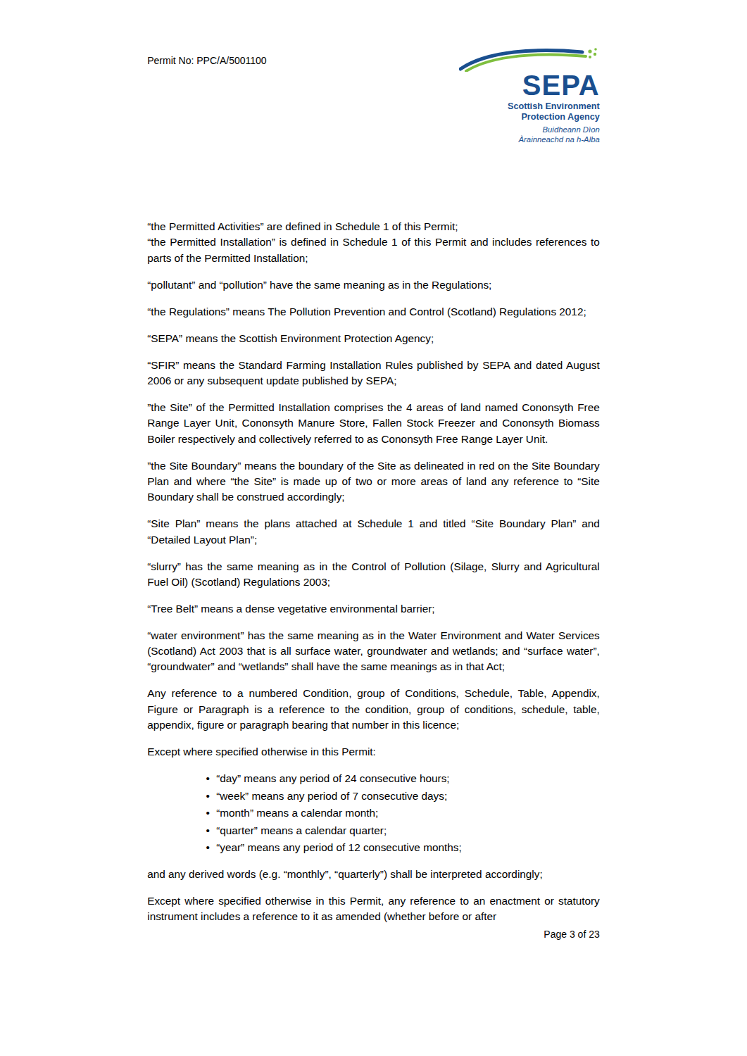Permit No: PPC/A/5001100
SEPA
Scottish Environment
Protection Agency
Buidheann Dìon
Àrainneachd na h-Alba
“the Permitted Activities” are defined in Schedule 1 of this Permit;
“the Permitted Installation” is defined in Schedule 1 of this Permit and includes references to parts of the Permitted Installation;
“pollutant” and “pollution” have the same meaning as in the Regulations;
“the Regulations” means The Pollution Prevention and Control (Scotland) Regulations 2012;
“SEPA” means the Scottish Environment Protection Agency;
“SFIR” means the Standard Farming Installation Rules published by SEPA and dated August 2006 or any subsequent update published by SEPA;
”the Site” of the Permitted Installation comprises the 4 areas of land named Cononsyth Free Range Layer Unit, Cononsyth Manure Store, Fallen Stock Freezer and Cononsyth Biomass Boiler respectively and collectively referred to as Cononsyth Free Range Layer Unit.
”the Site Boundary” means the boundary of the Site as delineated in red on the Site Boundary Plan and where “the Site” is made up of two or more areas of land any reference to “Site Boundary shall be construed accordingly;
“Site Plan” means the plans attached at Schedule 1 and titled “Site Boundary Plan” and “Detailed Layout Plan”;
“slurry” has the same meaning as in the Control of Pollution (Silage, Slurry and Agricultural Fuel Oil) (Scotland) Regulations 2003;
“Tree Belt” means a dense vegetative environmental barrier;
“water environment” has the same meaning as in the Water Environment and Water Services (Scotland) Act 2003 that is all surface water, groundwater and wetlands; and “surface water”, “groundwater” and “wetlands” shall have the same meanings as in that Act;
Any reference to a numbered Condition, group of Conditions, Schedule, Table, Appendix, Figure or Paragraph is a reference to the condition, group of conditions, schedule, table, appendix, figure or paragraph bearing that number in this licence;
Except where specified otherwise in this Permit:
“day” means any period of 24 consecutive hours;
“week” means any period of 7 consecutive days;
“month” means a calendar month;
“quarter” means a calendar quarter;
“year” means any period of 12 consecutive months;
and any derived words (e.g. “monthly”, “quarterly”) shall be interpreted accordingly;
Except where specified otherwise in this Permit, any reference to an enactment or statutory instrument includes a reference to it as amended (whether before or after
Page 3 of 23